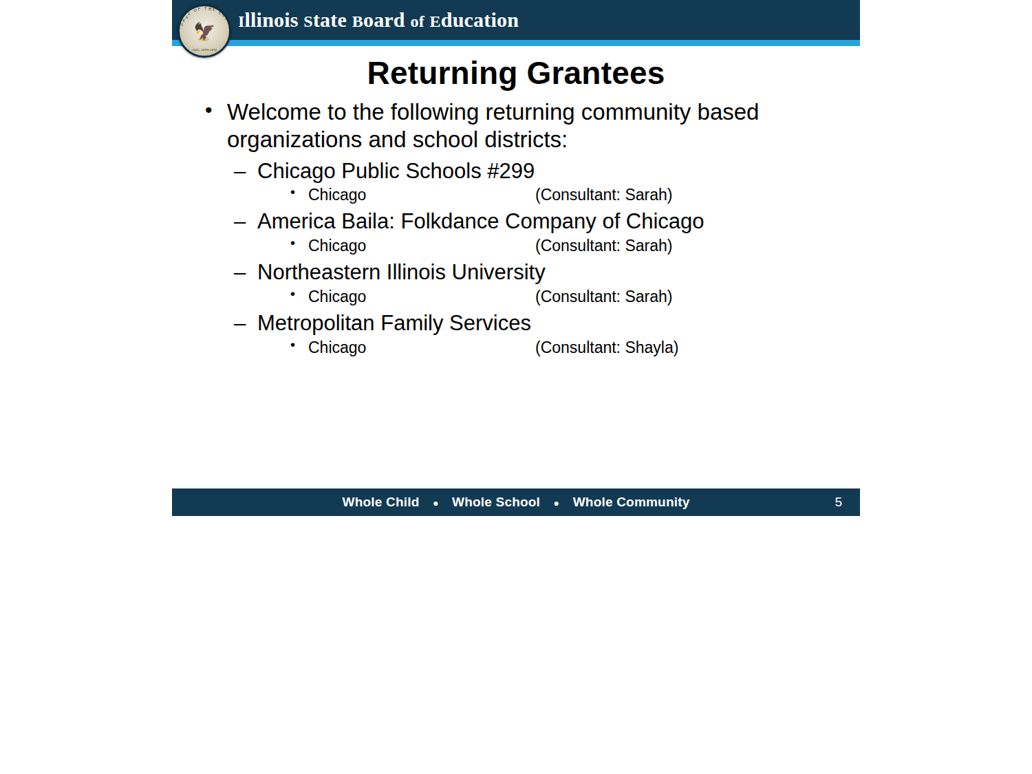S E A L O F T H E S T A T E
🦅
AUG. 26TH 1818
Illinois State Board of Education
Returning Grantees
Welcome to the following returning community based organizations and school districts:
Chicago Public Schools #299
Chicago (Consultant: Sarah)
America Baila: Folkdance Company of Chicago
Chicago (Consultant: Sarah)
Northeastern Illinois University
Chicago (Consultant: Sarah)
Metropolitan Family Services
Chicago (Consultant: Shayla)
Whole Child ● Whole School ● Whole Community
5